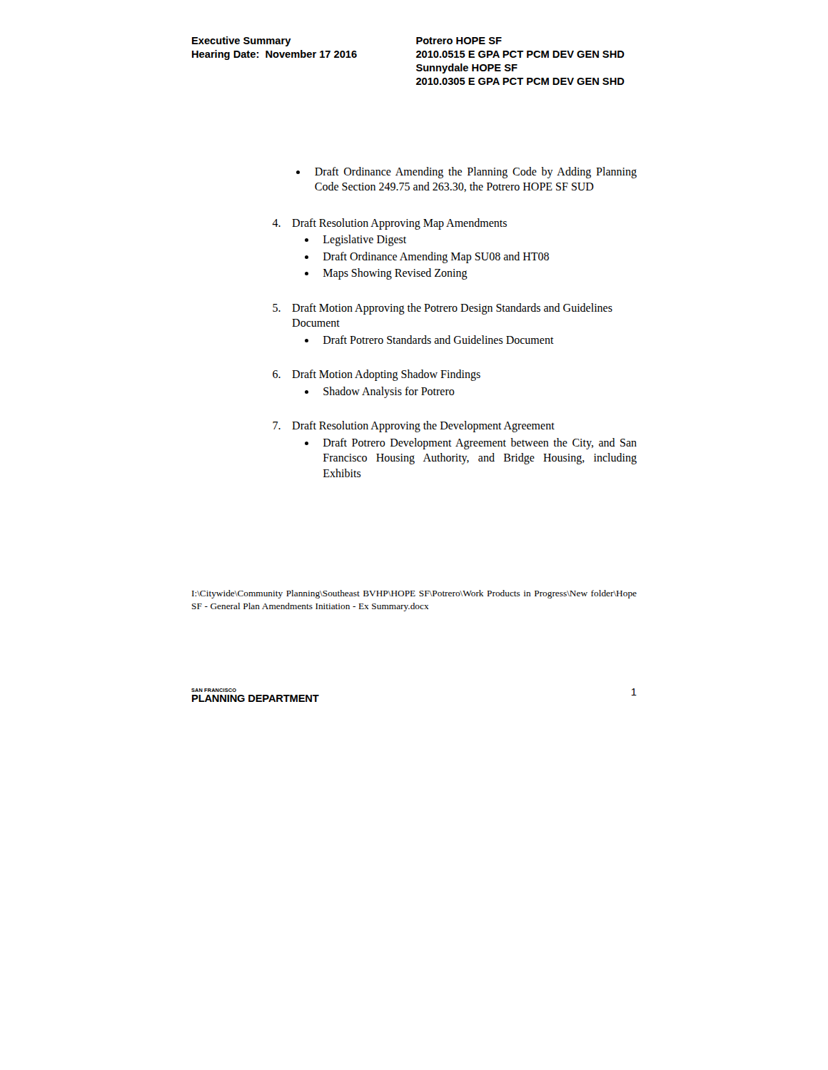| Executive Summary Hearing Date: November 17 2016 | Potrero HOPE SF 2010.0515 E GPA PCT PCM DEV GEN SHD Sunnydale HOPE SF 2010.0305 E GPA PCT PCM DEV GEN SHD |
Draft Ordinance Amending the Planning Code by Adding Planning Code Section 249.75 and 263.30, the Potrero HOPE SF SUD
Draft Resolution Approving Map Amendments
Legislative Digest
Draft Ordinance Amending Map SU08 and HT08
Maps Showing Revised Zoning
Draft Motion Approving the Potrero Design Standards and Guidelines Document
Draft Potrero Standards and Guidelines Document
Draft Motion Adopting Shadow Findings
Shadow Analysis for Potrero
Draft Resolution Approving the Development Agreement
Draft Potrero Development Agreement between the City, and San Francisco Housing Authority, and Bridge Housing, including Exhibits
I:\Citywide\Community Planning\Southeast BVHP\HOPE SF\Potrero\Work Products in Progress\New folder\Hope SF - General Plan Amendments Initiation - Ex Summary.docx
SAN FRANCISCO PLANNING DEPARTMENT
1